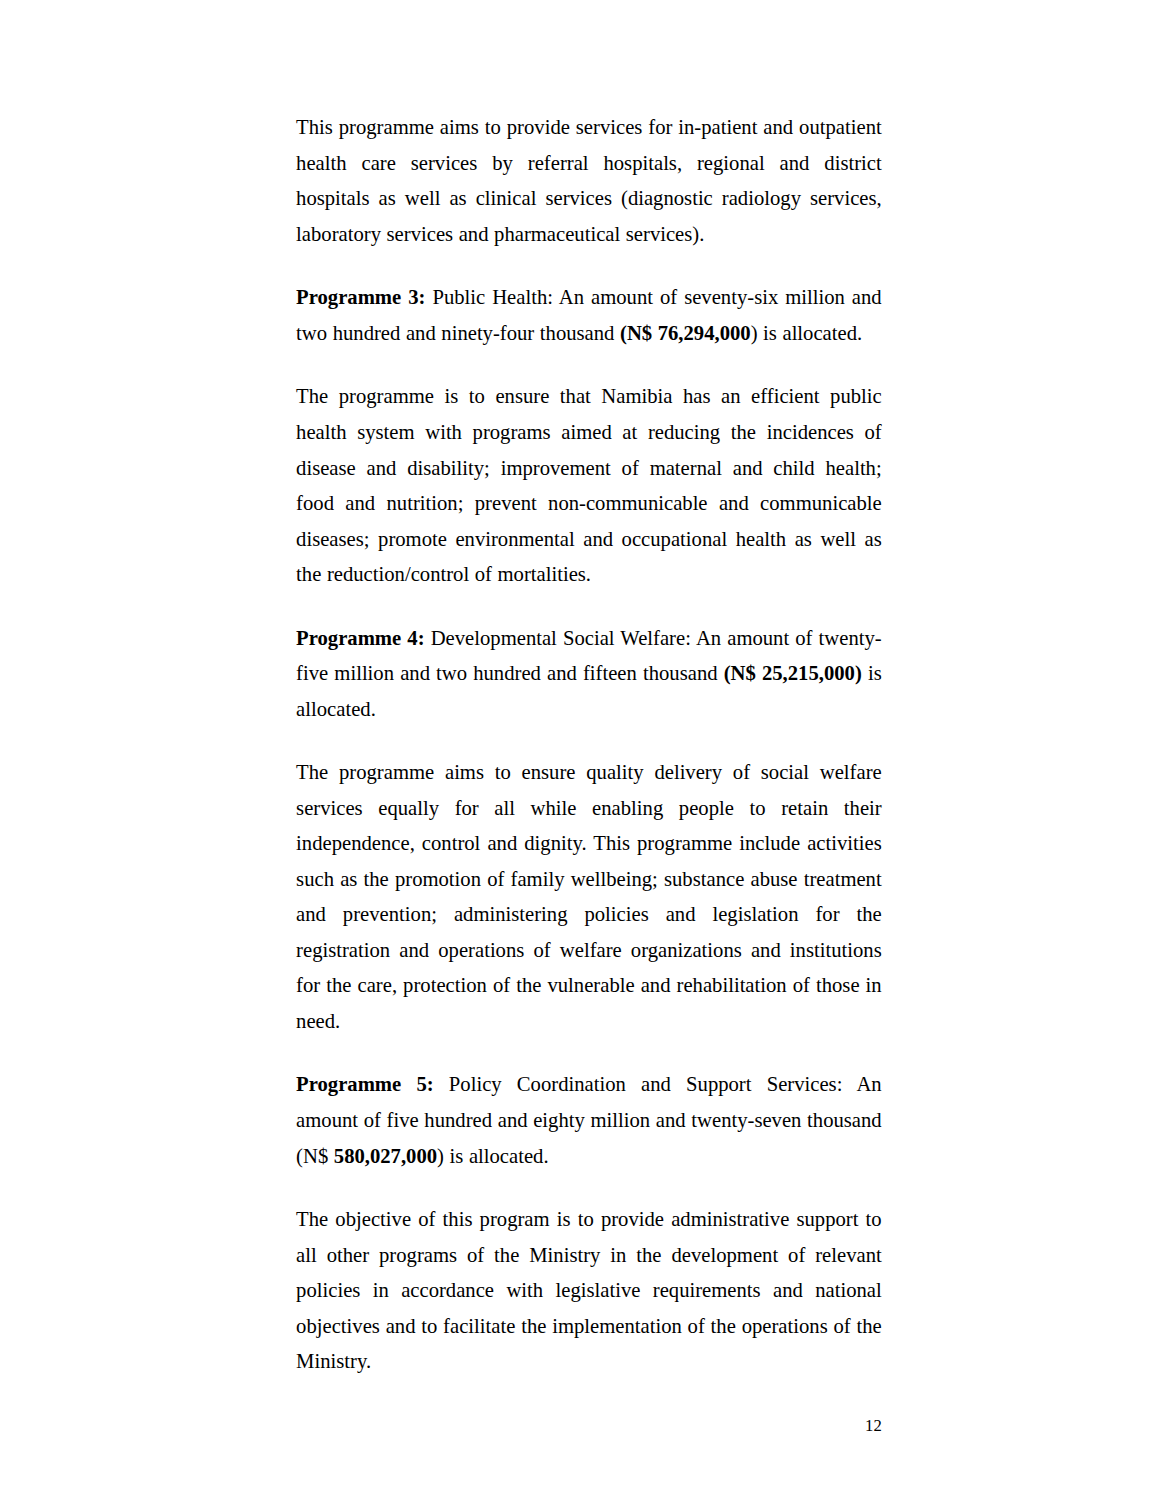This programme aims to provide services for in-patient and outpatient health care services by referral hospitals, regional and district hospitals as well as clinical services (diagnostic radiology services, laboratory services and pharmaceutical services).
Programme 3: Public Health: An amount of seventy-six million and two hundred and ninety-four thousand (N$ 76,294,000) is allocated.
The programme is to ensure that Namibia has an efficient public health system with programs aimed at reducing the incidences of disease and disability; improvement of maternal and child health; food and nutrition; prevent non-communicable and communicable diseases; promote environmental and occupational health as well as the reduction/control of mortalities.
Programme 4: Developmental Social Welfare: An amount of twenty-five million and two hundred and fifteen thousand (N$ 25,215,000) is allocated.
The programme aims to ensure quality delivery of social welfare services equally for all while enabling people to retain their independence, control and dignity. This programme include activities such as the promotion of family wellbeing; substance abuse treatment and prevention; administering policies and legislation for the registration and operations of welfare organizations and institutions for the care, protection of the vulnerable and rehabilitation of those in need.
Programme 5: Policy Coordination and Support Services: An amount of five hundred and eighty million and twenty-seven thousand (N$ 580,027,000) is allocated.
The objective of this program is to provide administrative support to all other programs of the Ministry in the development of relevant policies in accordance with legislative requirements and national objectives and to facilitate the implementation of the operations of the Ministry.
12